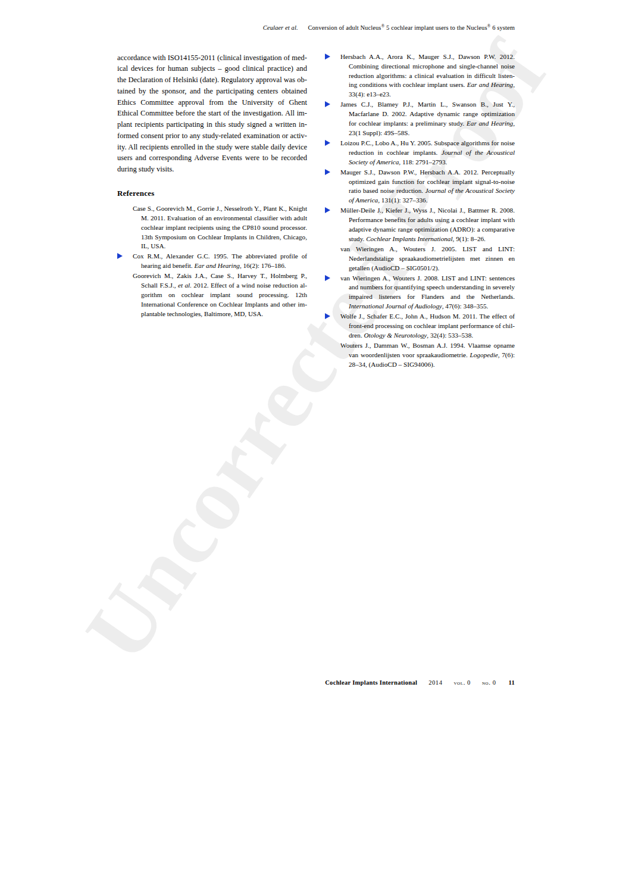Uncorrected Proof
Ceulaer et al. Conversion of adult Nucleus® 5 cochlear implant users to the Nucleus® 6 system
accordance with ISO14155-2011 (clinical investigation of medical devices for human subjects – good clinical practice) and the Declaration of Helsinki (date). Regulatory approval was obtained by the sponsor, and the participating centers obtained Ethics Committee approval from the University of Ghent Ethical Committee before the start of the investigation. All implant recipients participating in this study signed a written informed consent prior to any study-related examination or activity. All recipients enrolled in the study were stable daily device users and corresponding Adverse Events were to be recorded during study visits.
References
Case S., Goorevich M., Gorrie J., Nesselroth Y., Plant K., Knight M. 2011. Evaluation of an environmental classifier with adult cochlear implant recipients using the CP810 sound processor. 13th Symposium on Cochlear Implants in Children, Chicago, IL, USA.
Cox R.M., Alexander G.C. 1995. The abbreviated profile of hearing aid benefit. Ear and Hearing, 16(2): 176–186.
Goorevich M., Zakis J.A., Case S., Harvey T., Holmberg P., Schall F.S.J., et al. 2012. Effect of a wind noise reduction algorithm on cochlear implant sound processing. 12th International Conference on Cochlear Implants and other implantable technologies, Baltimore, MD, USA.
Hersbach A.A., Arora K., Mauger S.J., Dawson P.W. 2012. Combining directional microphone and single-channel noise reduction algorithms: a clinical evaluation in difficult listening conditions with cochlear implant users. Ear and Hearing, 33(4): e13–e23.
James C.J., Blamey P.J., Martin L., Swanson B., Just Y., Macfarlane D. 2002. Adaptive dynamic range optimization for cochlear implants: a preliminary study. Ear and Hearing, 23(1 Suppl): 49S–58S.
Loizou P.C., Lobo A., Hu Y. 2005. Subspace algorithms for noise reduction in cochlear implants. Journal of the Acoustical Society of America, 118: 2791–2793.
Mauger S.J., Dawson P.W., Hersbach A.A. 2012. Perceptually optimized gain function for cochlear implant signal-to-noise ratio based noise reduction. Journal of the Acoustical Society of America, 131(1): 327–336.
Müller-Deile J., Kiefer J., Wyss J., Nicolai J., Battmer R. 2008. Performance benefits for adults using a cochlear implant with adaptive dynamic range optimization (ADRO): a comparative study. Cochlear Implants International, 9(1): 8–26.
van Wieringen A., Wouters J. 2005. LIST and LINT: Nederlandstalige spraakaudiometrielijsten met zinnen en getallen (AudioCD – SIG0501/2).
van Wieringen A., Wouters J. 2008. LIST and LINT: sentences and numbers for quantifying speech understanding in severely impaired listeners for Flanders and the Netherlands. International Journal of Audiology, 47(6): 348–355.
Wolfe J., Schafer E.C., John A., Hudson M. 2011. The effect of front-end processing on cochlear implant performance of children. Otology & Neurotology, 32(4): 533–538.
Wouters J., Damman W., Bosman A.J. 1994. Vlaamse opname van woordenlijsten voor spraakaudiometrie. Logopedie, 7(6): 28–34, (AudioCD – SIG94006).
Cochlear Implants International 2014 vol. 0 no. 0 11